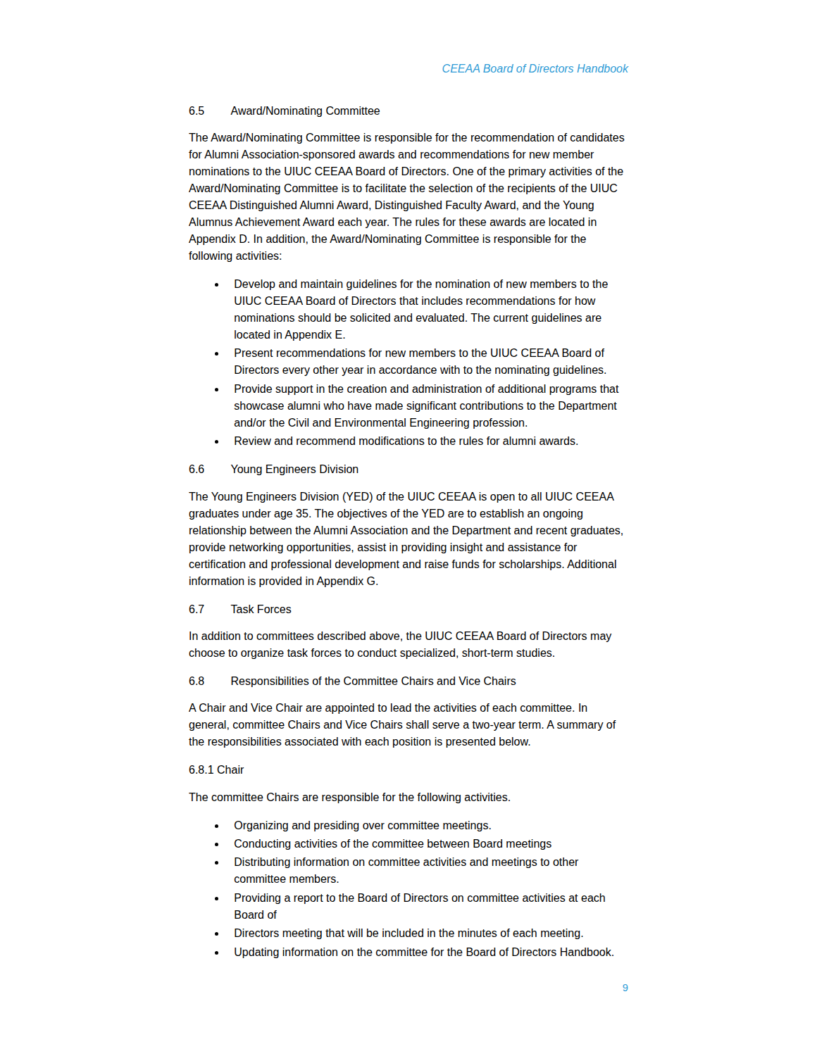CEEAA Board of Directors Handbook
6.5 Award/Nominating Committee
The Award/Nominating Committee is responsible for the recommendation of candidates for Alumni Association-sponsored awards and recommendations for new member nominations to the UIUC CEEAA Board of Directors. One of the primary activities of the Award/Nominating Committee is to facilitate the selection of the recipients of the UIUC CEEAA Distinguished Alumni Award, Distinguished Faculty Award, and the Young Alumnus Achievement Award each year. The rules for these awards are located in Appendix D. In addition, the Award/Nominating Committee is responsible for the following activities:
Develop and maintain guidelines for the nomination of new members to the UIUC CEEAA Board of Directors that includes recommendations for how nominations should be solicited and evaluated. The current guidelines are located in Appendix E.
Present recommendations for new members to the UIUC CEEAA Board of Directors every other year in accordance with to the nominating guidelines.
Provide support in the creation and administration of additional programs that showcase alumni who have made significant contributions to the Department and/or the Civil and Environmental Engineering profession.
Review and recommend modifications to the rules for alumni awards.
6.6 Young Engineers Division
The Young Engineers Division (YED) of the UIUC CEEAA is open to all UIUC CEEAA graduates under age 35. The objectives of the YED are to establish an ongoing relationship between the Alumni Association and the Department and recent graduates, provide networking opportunities, assist in providing insight and assistance for certification and professional development and raise funds for scholarships. Additional information is provided in Appendix G.
6.7 Task Forces
In addition to committees described above, the UIUC CEEAA Board of Directors may choose to organize task forces to conduct specialized, short-term studies.
6.8 Responsibilities of the Committee Chairs and Vice Chairs
A Chair and Vice Chair are appointed to lead the activities of each committee. In general, committee Chairs and Vice Chairs shall serve a two-year term. A summary of the responsibilities associated with each position is presented below.
6.8.1 Chair
The committee Chairs are responsible for the following activities.
Organizing and presiding over committee meetings.
Conducting activities of the committee between Board meetings
Distributing information on committee activities and meetings to other committee members.
Providing a report to the Board of Directors on committee activities at each Board of
Directors meeting that will be included in the minutes of each meeting.
Updating information on the committee for the Board of Directors Handbook.
9